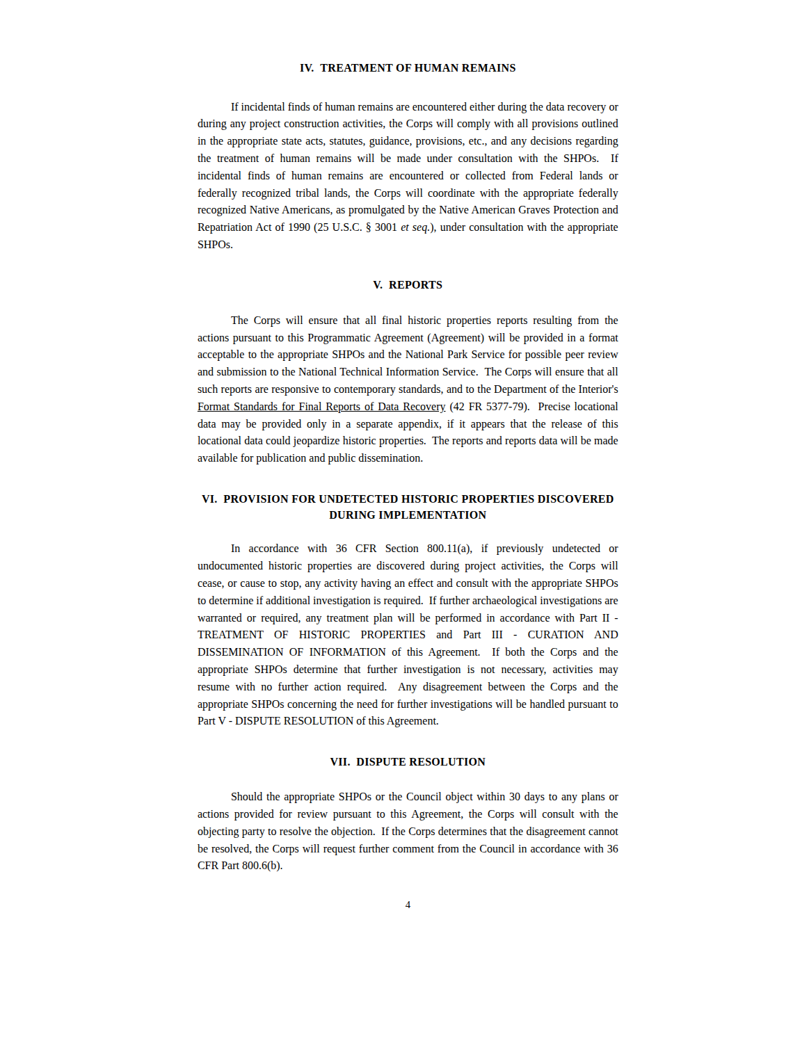IV. TREATMENT OF HUMAN REMAINS
If incidental finds of human remains are encountered either during the data recovery or during any project construction activities, the Corps will comply with all provisions outlined in the appropriate state acts, statutes, guidance, provisions, etc., and any decisions regarding the treatment of human remains will be made under consultation with the SHPOs. If incidental finds of human remains are encountered or collected from Federal lands or federally recognized tribal lands, the Corps will coordinate with the appropriate federally recognized Native Americans, as promulgated by the Native American Graves Protection and Repatriation Act of 1990 (25 U.S.C. § 3001 et seq.), under consultation with the appropriate SHPOs.
V. REPORTS
The Corps will ensure that all final historic properties reports resulting from the actions pursuant to this Programmatic Agreement (Agreement) will be provided in a format acceptable to the appropriate SHPOs and the National Park Service for possible peer review and submission to the National Technical Information Service. The Corps will ensure that all such reports are responsive to contemporary standards, and to the Department of the Interior's Format Standards for Final Reports of Data Recovery (42 FR 5377-79). Precise locational data may be provided only in a separate appendix, if it appears that the release of this locational data could jeopardize historic properties. The reports and reports data will be made available for publication and public dissemination.
VI. PROVISION FOR UNDETECTED HISTORIC PROPERTIES DISCOVERED
DURING IMPLEMENTATION
In accordance with 36 CFR Section 800.11(a), if previously undetected or undocumented historic properties are discovered during project activities, the Corps will cease, or cause to stop, any activity having an effect and consult with the appropriate SHPOs to determine if additional investigation is required. If further archaeological investigations are warranted or required, any treatment plan will be performed in accordance with Part II - TREATMENT OF HISTORIC PROPERTIES and Part III - CURATION AND DISSEMINATION OF INFORMATION of this Agreement. If both the Corps and the appropriate SHPOs determine that further investigation is not necessary, activities may resume with no further action required. Any disagreement between the Corps and the appropriate SHPOs concerning the need for further investigations will be handled pursuant to Part V - DISPUTE RESOLUTION of this Agreement.
VII. DISPUTE RESOLUTION
Should the appropriate SHPOs or the Council object within 30 days to any plans or actions provided for review pursuant to this Agreement, the Corps will consult with the objecting party to resolve the objection. If the Corps determines that the disagreement cannot be resolved, the Corps will request further comment from the Council in accordance with 36 CFR Part 800.6(b).
4